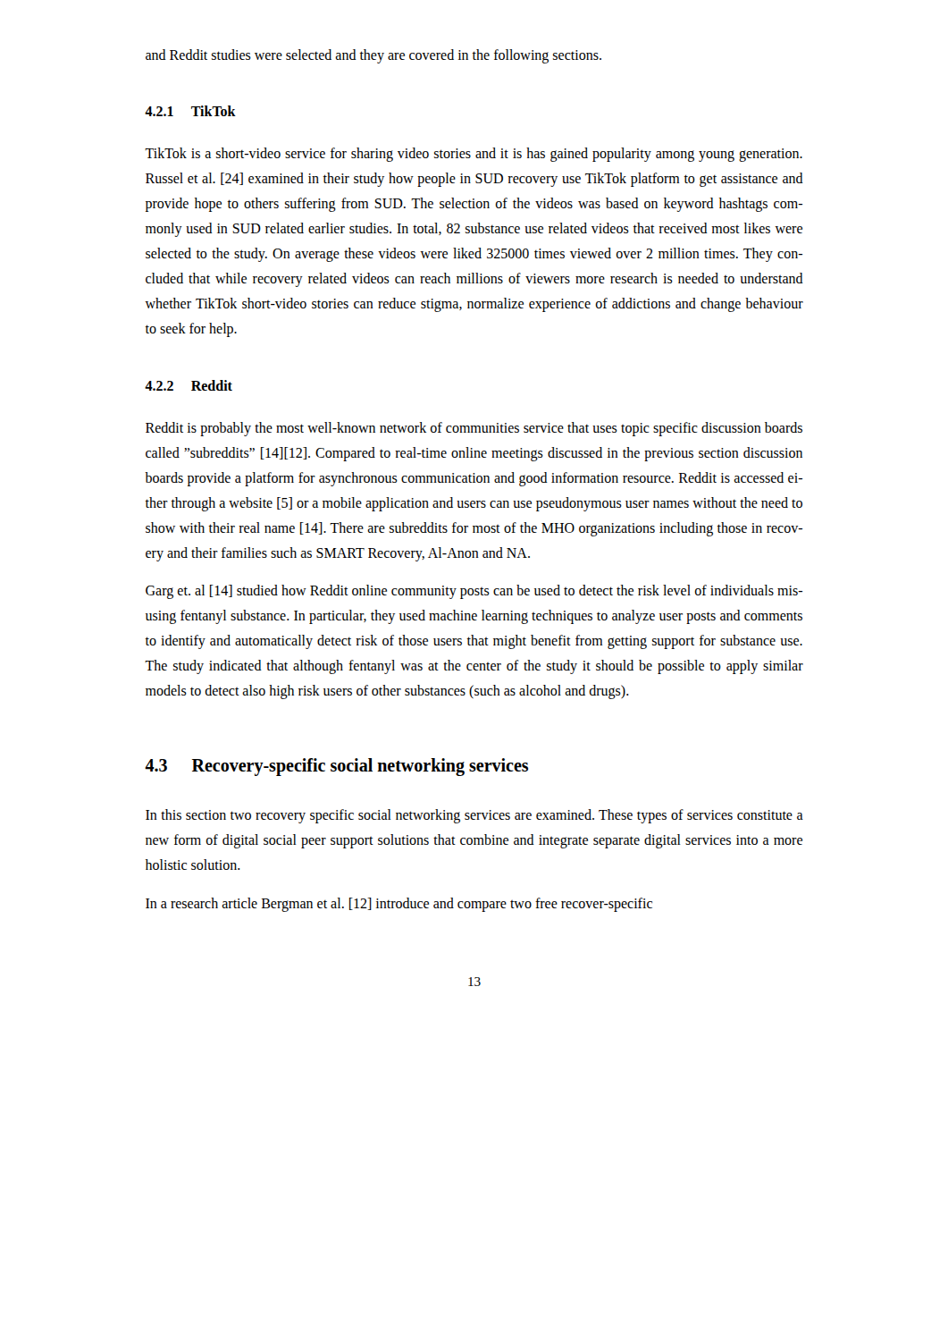and Reddit studies were selected and they are covered in the following sections.
4.2.1 TikTok
TikTok is a short-video service for sharing video stories and it is has gained popularity among young generation. Russel et al. [24] examined in their study how people in SUD recovery use TikTok platform to get assistance and provide hope to others suffering from SUD. The selection of the videos was based on keyword hashtags commonly used in SUD related earlier studies. In total, 82 substance use related videos that received most likes were selected to the study. On average these videos were liked 325000 times viewed over 2 million times. They concluded that while recovery related videos can reach millions of viewers more research is needed to understand whether TikTok short-video stories can reduce stigma, normalize experience of addictions and change behaviour to seek for help.
4.2.2 Reddit
Reddit is probably the most well-known network of communities service that uses topic specific discussion boards called ”subreddits” [14][12]. Compared to real-time online meetings discussed in the previous section discussion boards provide a platform for asynchronous communication and good information resource. Reddit is accessed either through a website [5] or a mobile application and users can use pseudonymous user names without the need to show with their real name [14]. There are subreddits for most of the MHO organizations including those in recovery and their families such as SMART Recovery, Al-Anon and NA.
Garg et. al [14] studied how Reddit online community posts can be used to detect the risk level of individuals misusing fentanyl substance. In particular, they used machine learning techniques to analyze user posts and comments to identify and automatically detect risk of those users that might benefit from getting support for substance use. The study indicated that although fentanyl was at the center of the study it should be possible to apply similar models to detect also high risk users of other substances (such as alcohol and drugs).
4.3 Recovery-specific social networking services
In this section two recovery specific social networking services are examined. These types of services constitute a new form of digital social peer support solutions that combine and integrate separate digital services into a more holistic solution.
In a research article Bergman et al. [12] introduce and compare two free recover-specific
13